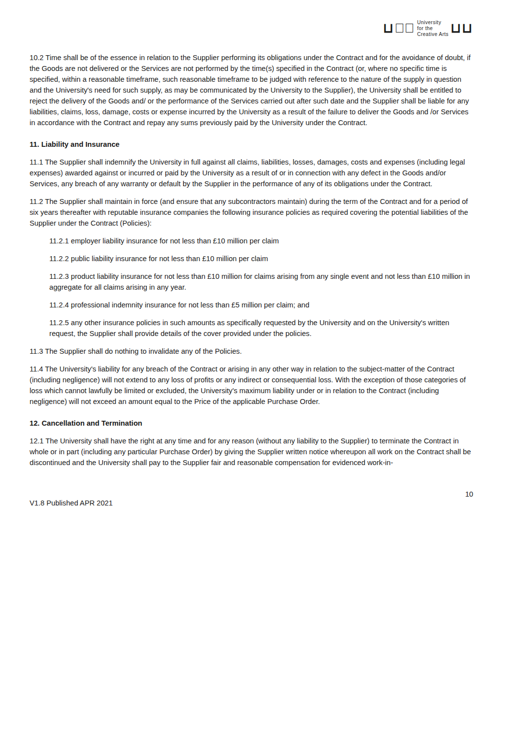⊔⊔⃝University
for the
Creative Arts⊔⊔
10.2 Time shall be of the essence in relation to the Supplier performing its obligations under the Contract and for the avoidance of doubt, if the Goods are not delivered or the Services are not performed by the time(s) specified in the Contract (or, where no specific time is specified, within a reasonable timeframe, such reasonable timeframe to be judged with reference to the nature of the supply in question and the University's need for such supply, as may be communicated by the University to the Supplier), the University shall be entitled to reject the delivery of the Goods and/ or the performance of the Services carried out after such date and the Supplier shall be liable for any liabilities, claims, loss, damage, costs or expense incurred by the University as a result of the failure to deliver the Goods and /or Services in accordance with the Contract and repay any sums previously paid by the University under the Contract.
11. Liability and Insurance
11.1 The Supplier shall indemnify the University in full against all claims, liabilities, losses, damages, costs and expenses (including legal expenses) awarded against or incurred or paid by the University as a result of or in connection with any defect in the Goods and/or Services, any breach of any warranty or default by the Supplier in the performance of any of its obligations under the Contract.
11.2 The Supplier shall maintain in force (and ensure that any subcontractors maintain) during the term of the Contract and for a period of six years thereafter with reputable insurance companies the following insurance policies as required covering the potential liabilities of the Supplier under the Contract (Policies):
11.2.1 employer liability insurance for not less than £10 million per claim
11.2.2 public liability insurance for not less than £10 million per claim
11.2.3 product liability insurance for not less than £10 million for claims arising from any single event and not less than £10 million in aggregate for all claims arising in any year.
11.2.4 professional indemnity insurance for not less than £5 million per claim; and
11.2.5 any other insurance policies in such amounts as specifically requested by the University and on the University's written request, the Supplier shall provide details of the cover provided under the policies.
11.3 The Supplier shall do nothing to invalidate any of the Policies.
11.4 The University's liability for any breach of the Contract or arising in any other way in relation to the subject-matter of the Contract (including negligence) will not extend to any loss of profits or any indirect or consequential loss. With the exception of those categories of loss which cannot lawfully be limited or excluded, the University's maximum liability under or in relation to the Contract (including negligence) will not exceed an amount equal to the Price of the applicable Purchase Order.
12. Cancellation and Termination
12.1 The University shall have the right at any time and for any reason (without any liability to the Supplier) to terminate the Contract in whole or in part (including any particular Purchase Order) by giving the Supplier written notice whereupon all work on the Contract shall be discontinued and the University shall pay to the Supplier fair and reasonable compensation for evidenced work-in-
V1.8 Published APR 2021
10